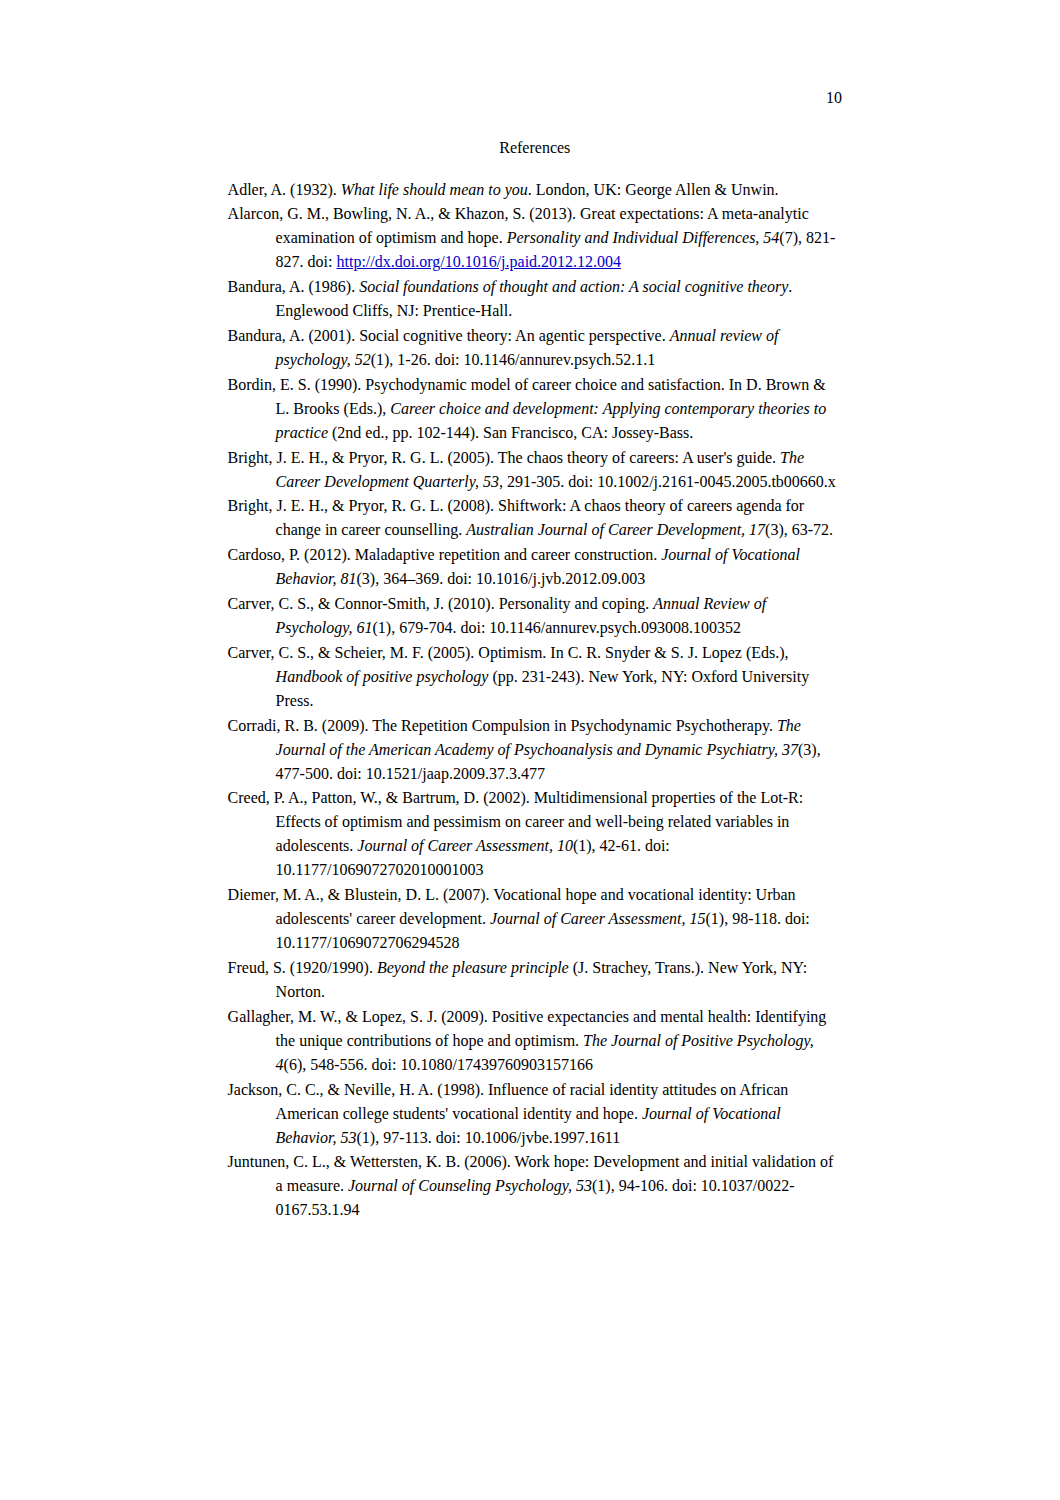10
References
Adler, A. (1932). What life should mean to you. London, UK: George Allen & Unwin.
Alarcon, G. M., Bowling, N. A., & Khazon, S. (2013). Great expectations: A meta-analytic examination of optimism and hope. Personality and Individual Differences, 54(7), 821-827. doi: http://dx.doi.org/10.1016/j.paid.2012.12.004
Bandura, A. (1986). Social foundations of thought and action: A social cognitive theory. Englewood Cliffs, NJ: Prentice-Hall.
Bandura, A. (2001). Social cognitive theory: An agentic perspective. Annual review of psychology, 52(1), 1-26. doi: 10.1146/annurev.psych.52.1.1
Bordin, E. S. (1990). Psychodynamic model of career choice and satisfaction. In D. Brown & L. Brooks (Eds.), Career choice and development: Applying contemporary theories to practice (2nd ed., pp. 102-144). San Francisco, CA: Jossey-Bass.
Bright, J. E. H., & Pryor, R. G. L. (2005). The chaos theory of careers: A user's guide. The Career Development Quarterly, 53, 291-305. doi: 10.1002/j.2161-0045.2005.tb00660.x
Bright, J. E. H., & Pryor, R. G. L. (2008). Shiftwork: A chaos theory of careers agenda for change in career counselling. Australian Journal of Career Development, 17(3), 63-72.
Cardoso, P. (2012). Maladaptive repetition and career construction. Journal of Vocational Behavior, 81(3), 364–369. doi: 10.1016/j.jvb.2012.09.003
Carver, C. S., & Connor-Smith, J. (2010). Personality and coping. Annual Review of Psychology, 61(1), 679-704. doi: 10.1146/annurev.psych.093008.100352
Carver, C. S., & Scheier, M. F. (2005). Optimism. In C. R. Snyder & S. J. Lopez (Eds.), Handbook of positive psychology (pp. 231-243). New York, NY: Oxford University Press.
Corradi, R. B. (2009). The Repetition Compulsion in Psychodynamic Psychotherapy. The Journal of the American Academy of Psychoanalysis and Dynamic Psychiatry, 37(3), 477-500. doi: 10.1521/jaap.2009.37.3.477
Creed, P. A., Patton, W., & Bartrum, D. (2002). Multidimensional properties of the Lot-R: Effects of optimism and pessimism on career and well-being related variables in adolescents. Journal of Career Assessment, 10(1), 42-61. doi: 10.1177/1069072702010001003
Diemer, M. A., & Blustein, D. L. (2007). Vocational hope and vocational identity: Urban adolescents' career development. Journal of Career Assessment, 15(1), 98-118. doi: 10.1177/1069072706294528
Freud, S. (1920/1990). Beyond the pleasure principle (J. Strachey, Trans.). New York, NY: Norton.
Gallagher, M. W., & Lopez, S. J. (2009). Positive expectancies and mental health: Identifying the unique contributions of hope and optimism. The Journal of Positive Psychology, 4(6), 548-556. doi: 10.1080/17439760903157166
Jackson, C. C., & Neville, H. A. (1998). Influence of racial identity attitudes on African American college students' vocational identity and hope. Journal of Vocational Behavior, 53(1), 97-113. doi: 10.1006/jvbe.1997.1611
Juntunen, C. L., & Wettersten, K. B. (2006). Work hope: Development and initial validation of a measure. Journal of Counseling Psychology, 53(1), 94-106. doi: 10.1037/0022-0167.53.1.94